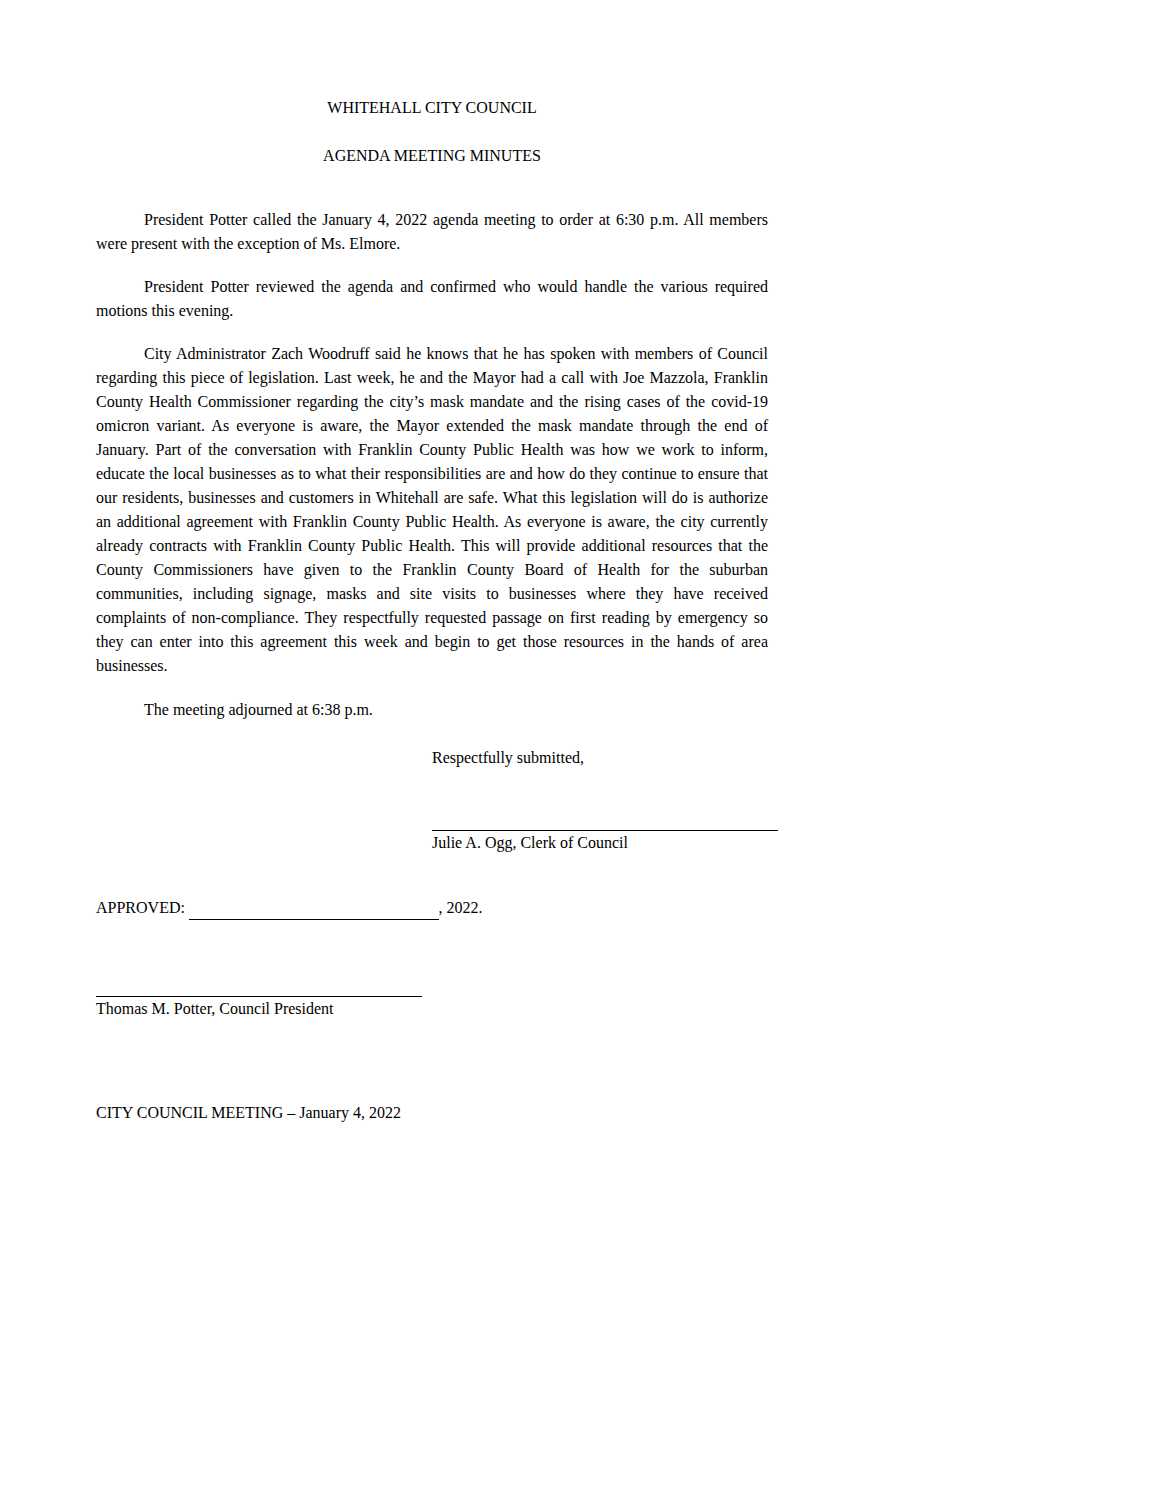WHITEHALL CITY COUNCIL
AGENDA MEETING MINUTES
President Potter called the January 4, 2022 agenda meeting to order at 6:30 p.m. All members were present with the exception of Ms. Elmore.
President Potter reviewed the agenda and confirmed who would handle the various required motions this evening.
City Administrator Zach Woodruff said he knows that he has spoken with members of Council regarding this piece of legislation. Last week, he and the Mayor had a call with Joe Mazzola, Franklin County Health Commissioner regarding the city’s mask mandate and the rising cases of the covid-19 omicron variant. As everyone is aware, the Mayor extended the mask mandate through the end of January. Part of the conversation with Franklin County Public Health was how we work to inform, educate the local businesses as to what their responsibilities are and how do they continue to ensure that our residents, businesses and customers in Whitehall are safe. What this legislation will do is authorize an additional agreement with Franklin County Public Health. As everyone is aware, the city currently already contracts with Franklin County Public Health. This will provide additional resources that the County Commissioners have given to the Franklin County Board of Health for the suburban communities, including signage, masks and site visits to businesses where they have received complaints of non-compliance. They respectfully requested passage on first reading by emergency so they can enter into this agreement this week and begin to get those resources in the hands of area businesses.
The meeting adjourned at 6:38 p.m.
Respectfully submitted,
Julie A. Ogg, Clerk of Council
APPROVED: , 2022.
Thomas M. Potter, Council President
CITY COUNCIL MEETING – January 4, 2022